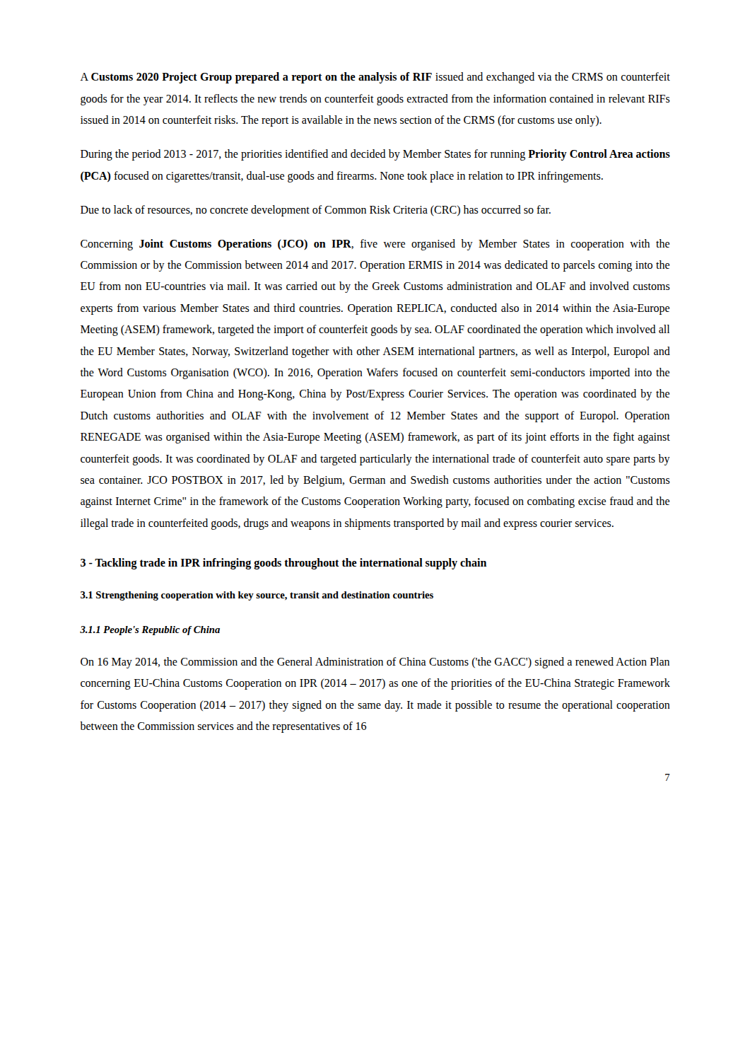A Customs 2020 Project Group prepared a report on the analysis of RIF issued and exchanged via the CRMS on counterfeit goods for the year 2014. It reflects the new trends on counterfeit goods extracted from the information contained in relevant RIFs issued in 2014 on counterfeit risks. The report is available in the news section of the CRMS (for customs use only).
During the period 2013 - 2017, the priorities identified and decided by Member States for running Priority Control Area actions (PCA) focused on cigarettes/transit, dual-use goods and firearms. None took place in relation to IPR infringements.
Due to lack of resources, no concrete development of Common Risk Criteria (CRC) has occurred so far.
Concerning Joint Customs Operations (JCO) on IPR, five were organised by Member States in cooperation with the Commission or by the Commission between 2014 and 2017. Operation ERMIS in 2014 was dedicated to parcels coming into the EU from non EU-countries via mail. It was carried out by the Greek Customs administration and OLAF and involved customs experts from various Member States and third countries. Operation REPLICA, conducted also in 2014 within the Asia-Europe Meeting (ASEM) framework, targeted the import of counterfeit goods by sea. OLAF coordinated the operation which involved all the EU Member States, Norway, Switzerland together with other ASEM international partners, as well as Interpol, Europol and the Word Customs Organisation (WCO). In 2016, Operation Wafers focused on counterfeit semi-conductors imported into the European Union from China and Hong-Kong, China by Post/Express Courier Services. The operation was coordinated by the Dutch customs authorities and OLAF with the involvement of 12 Member States and the support of Europol. Operation RENEGADE was organised within the Asia-Europe Meeting (ASEM) framework, as part of its joint efforts in the fight against counterfeit goods. It was coordinated by OLAF and targeted particularly the international trade of counterfeit auto spare parts by sea container. JCO POSTBOX in 2017, led by Belgium, German and Swedish customs authorities under the action "Customs against Internet Crime" in the framework of the Customs Cooperation Working party, focused on combating excise fraud and the illegal trade in counterfeited goods, drugs and weapons in shipments transported by mail and express courier services.
3 - Tackling trade in IPR infringing goods throughout the international supply chain
3.1 Strengthening cooperation with key source, transit and destination countries
3.1.1 People's Republic of China
On 16 May 2014, the Commission and the General Administration of China Customs ('the GACC') signed a renewed Action Plan concerning EU-China Customs Cooperation on IPR (2014 – 2017) as one of the priorities of the EU-China Strategic Framework for Customs Cooperation (2014 – 2017) they signed on the same day. It made it possible to resume the operational cooperation between the Commission services and the representatives of 16
7